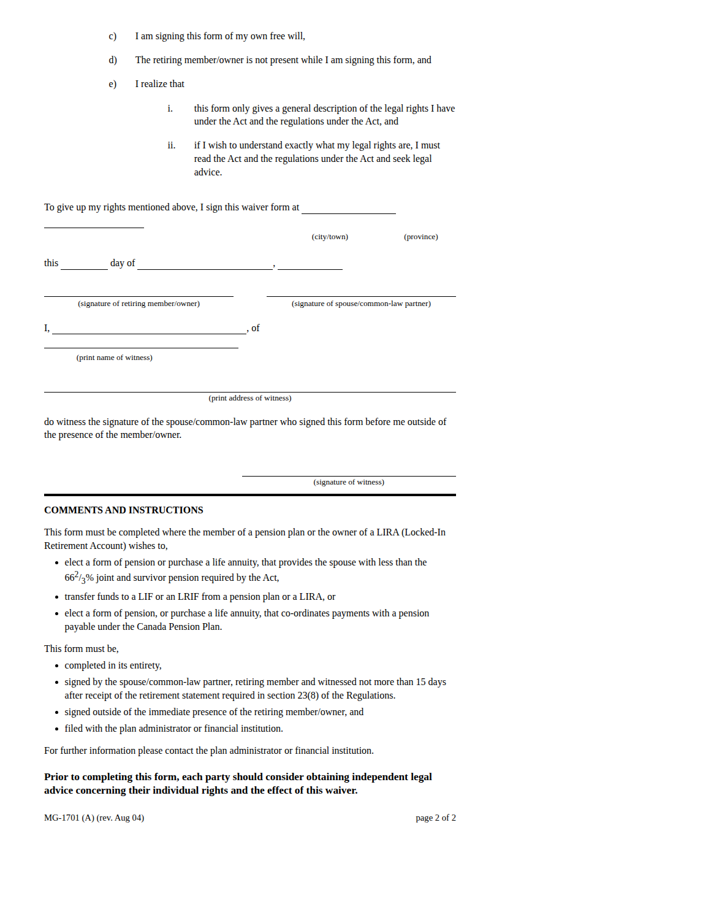c) I am signing this form of my own free will,
d) The retiring member/owner is not present while I am signing this form, and
e) I realize that
i. this form only gives a general description of the legal rights I have under the Act and the regulations under the Act, and
ii. if I wish to understand exactly what my legal rights are, I must read the Act and the regulations under the Act and seek legal advice.
To give up my rights mentioned above, I sign this waiver form at
(city/town) (province)
this day of ,
(signature of retiring member/owner)
(signature of spouse/common-law partner)
I, , of
(print name of witness)
(print address of witness)
do witness the signature of the spouse/common-law partner who signed this form before me outside of the presence of the member/owner.
(signature of witness)
COMMENTS AND INSTRUCTIONS
This form must be completed where the member of a pension plan or the owner of a LIRA (Locked-In Retirement Account) wishes to,
elect a form of pension or purchase a life annuity, that provides the spouse with less than the 662/3% joint and survivor pension required by the Act,
transfer funds to a LIF or an LRIF from a pension plan or a LIRA, or
elect a form of pension, or purchase a life annuity, that co-ordinates payments with a pension payable under the Canada Pension Plan.
This form must be,
completed in its entirety,
signed by the spouse/common-law partner, retiring member and witnessed not more than 15 days after receipt of the retirement statement required in section 23(8) of the Regulations.
signed outside of the immediate presence of the retiring member/owner, and
filed with the plan administrator or financial institution.
For further information please contact the plan administrator or financial institution.
Prior to completing this form, each party should consider obtaining independent legal advice concerning their individual rights and the effect of this waiver.
MG-1701 (A) (rev. Aug 04) page 2 of 2